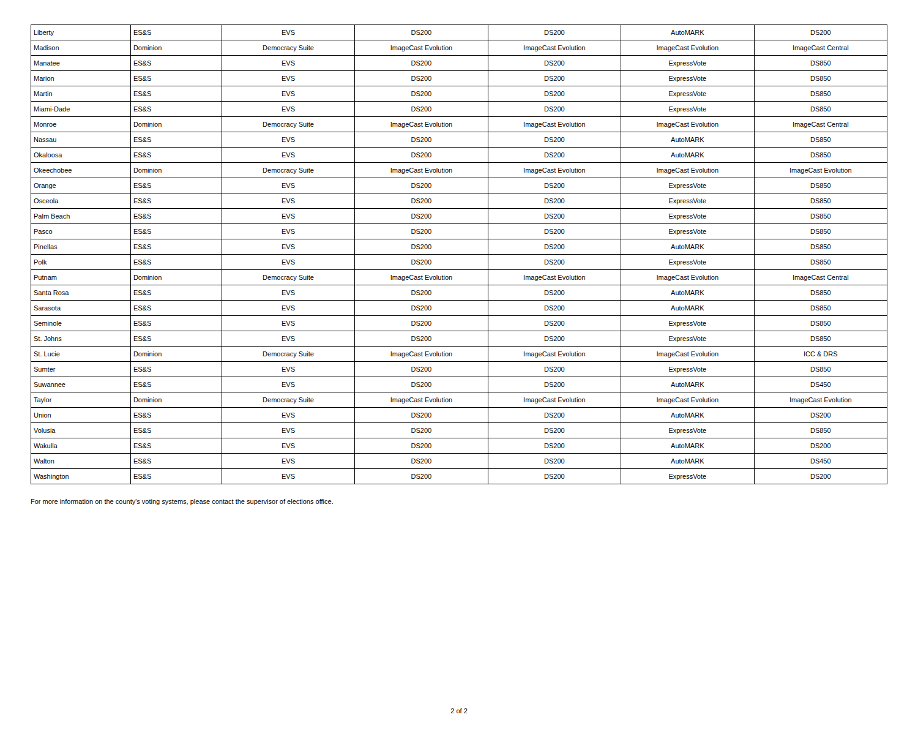| Liberty | ES&S | EVS | DS200 | DS200 | AutoMARK | DS200 |
| Madison | Dominion | Democracy Suite | ImageCast Evolution | ImageCast Evolution | ImageCast Evolution | ImageCast Central |
| Manatee | ES&S | EVS | DS200 | DS200 | ExpressVote | DS850 |
| Marion | ES&S | EVS | DS200 | DS200 | ExpressVote | DS850 |
| Martin | ES&S | EVS | DS200 | DS200 | ExpressVote | DS850 |
| Miami-Dade | ES&S | EVS | DS200 | DS200 | ExpressVote | DS850 |
| Monroe | Dominion | Democracy Suite | ImageCast Evolution | ImageCast Evolution | ImageCast Evolution | ImageCast Central |
| Nassau | ES&S | EVS | DS200 | DS200 | AutoMARK | DS850 |
| Okaloosa | ES&S | EVS | DS200 | DS200 | AutoMARK | DS850 |
| Okeechobee | Dominion | Democracy Suite | ImageCast Evolution | ImageCast Evolution | ImageCast Evolution | ImageCast Evolution |
| Orange | ES&S | EVS | DS200 | DS200 | ExpressVote | DS850 |
| Osceola | ES&S | EVS | DS200 | DS200 | ExpressVote | DS850 |
| Palm Beach | ES&S | EVS | DS200 | DS200 | ExpressVote | DS850 |
| Pasco | ES&S | EVS | DS200 | DS200 | ExpressVote | DS850 |
| Pinellas | ES&S | EVS | DS200 | DS200 | AutoMARK | DS850 |
| Polk | ES&S | EVS | DS200 | DS200 | ExpressVote | DS850 |
| Putnam | Dominion | Democracy Suite | ImageCast Evolution | ImageCast Evolution | ImageCast Evolution | ImageCast Central |
| Santa Rosa | ES&S | EVS | DS200 | DS200 | AutoMARK | DS850 |
| Sarasota | ES&S | EVS | DS200 | DS200 | AutoMARK | DS850 |
| Seminole | ES&S | EVS | DS200 | DS200 | ExpressVote | DS850 |
| St. Johns | ES&S | EVS | DS200 | DS200 | ExpressVote | DS850 |
| St. Lucie | Dominion | Democracy Suite | ImageCast Evolution | ImageCast Evolution | ImageCast Evolution | ICC & DRS |
| Sumter | ES&S | EVS | DS200 | DS200 | ExpressVote | DS850 |
| Suwannee | ES&S | EVS | DS200 | DS200 | AutoMARK | DS450 |
| Taylor | Dominion | Democracy Suite | ImageCast Evolution | ImageCast Evolution | ImageCast Evolution | ImageCast Evolution |
| Union | ES&S | EVS | DS200 | DS200 | AutoMARK | DS200 |
| Volusia | ES&S | EVS | DS200 | DS200 | ExpressVote | DS850 |
| Wakulla | ES&S | EVS | DS200 | DS200 | AutoMARK | DS200 |
| Walton | ES&S | EVS | DS200 | DS200 | AutoMARK | DS450 |
| Washington | ES&S | EVS | DS200 | DS200 | ExpressVote | DS200 |
For more information on the county's voting systems, please contact the supervisor of elections office.
2 of 2